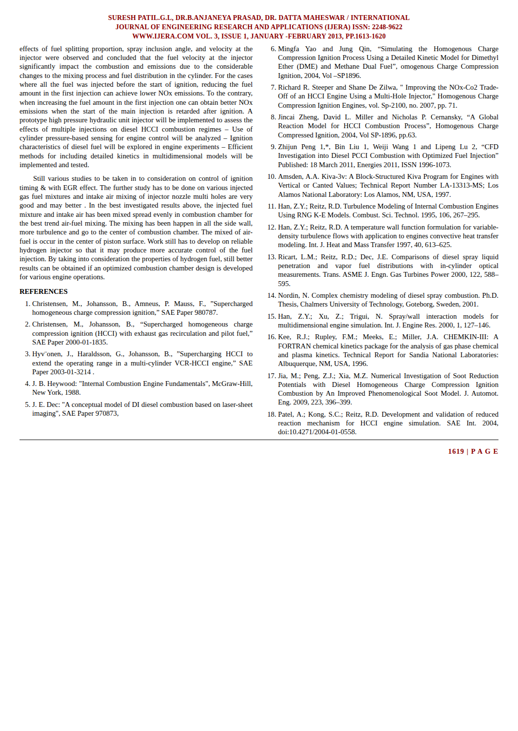SURESH PATIL.G.L, DR.B.ANJANEYA PRASAD, DR. DATTA MAHESWAR / INTERNATIONAL JOURNAL OF ENGINEERING RESEARCH AND APPLICATIONS (IJERA) ISSN: 2248-9622 WWW.IJERA.COM VOL. 3, ISSUE 1, JANUARY -FEBRUARY 2013, PP.1613-1620
effects of fuel splitting proportion, spray inclusion angle, and velocity at the injector were observed and concluded that the fuel velocity at the injector significantly impact the combustion and emissions due to the considerable changes to the mixing process and fuel distribution in the cylinder. For the cases where all the fuel was injected before the start of ignition, reducing the fuel amount in the first injection can achieve lower NOx emissions. To the contrary, when increasing the fuel amount in the first injection one can obtain better NOx emissions when the start of the main injection is retarded after ignition. A prototype high pressure hydraulic unit injector will be implemented to assess the effects of multiple injections on diesel HCCI combustion regimes – Use of cylinder pressure-based sensing for engine control will be analyzed – Ignition characteristics of diesel fuel will be explored in engine experiments – Efficient methods for including detailed kinetics in multidimensional models will be implemented and tested.
Still various studies to be taken in to consideration on control of ignition timing & with EGR effect. The further study has to be done on various injected gas fuel mixtures and intake air mixing of injector nozzle multi holes are very good and may better . In the best investigated results above, the injected fuel mixture and intake air has been mixed spread evenly in combustion chamber for the best trend air-fuel mixing. The mixing has been happen in all the side wall, more turbulence and go to the center of combustion chamber. The mixed of air-fuel is occur in the center of piston surface. Work still has to develop on reliable hydrogen injector so that it may produce more accurate control of the fuel injection. By taking into consideration the properties of hydrogen fuel, still better results can be obtained if an optimized combustion chamber design is developed for various engine operations.
REFERENCES
Christensen, M., Johansson, B., Amneus, P. Mauss, F., ”Supercharged homogeneous charge compression ignition,” SAE Paper 980787.
Christensen, M., Johansson, B., “Supercharged homogeneous charge compression ignition (HCCI) with exhaust gas recirculation and pilot fuel,” SAE Paper 2000-01-1835.
Hyv¨onen, J., Haraldsson, G., Johansson, B., ”Supercharging HCCI to extend the operating range in a multi-cylinder VCR-HCCI engine,” SAE Paper 2003-01-3214 .
J. B. Heywood: "Internal Combustion Engine Fundamentals", McGraw-Hill, New York, 1988.
J. E. Dec: "A conceptual model of DI diesel combustion based on laser-sheet imaging", SAE Paper 970873,
Mingfa Yao and Jung Qin, “Simulating the Homogenous Charge Compression Ignition Process Using a Detailed Kinetic Model for Dimethyl Ether (DME) and Methane Dual Fuel”, omogenous Charge Compression Ignition, 2004, Vol –SP1896.
Richard R. Steeper and Shane De Zilwa, " Improving the NOx-Co2 Trade-Off of an HCCI Engine Using a Multi-Hole Injector," Homogenous Charge Compression Ignition Engines, vol. Sp-2100, no. 2007, pp. 71.
Jincai Zheng, David L. Miller and Nicholas P. Cernansky, “A Global Reaction Model for HCCI Combustion Process”, Homogenous Charge Compressed Ignition, 2004, Vol SP-1896, pp.63.
Zhijun Peng 1,*, Bin Liu 1, Weiji Wang 1 and Lipeng Lu 2, “CFD Investigation into Diesel PCCI Combustion with Optimized Fuel Injection” Published: 18 March 2011, Energies 2011, ISSN 1996-1073.
Amsden, A.A. Kiva-3v: A Block-Structured Kiva Program for Engines with Vertical or Canted Values; Technical Report Number LA-13313-MS; Los Alamos National Laboratory: Los Alamos, NM, USA, 1997.
Han, Z.Y.; Reitz, R.D. Turbulence Modeling of Internal Combustion Engines Using RNG K-E Models. Combust. Sci. Technol. 1995, 106, 267–295.
Han, Z.Y.; Reitz, R.D. A temperature wall function formulation for variable-density turbulence flows with application to engines convective heat transfer modeling. Int. J. Heat and Mass Transfer 1997, 40, 613–625.
Ricart, L.M.; Reitz, R.D.; Dec, J.E. Comparisons of diesel spray liquid penetration and vapor fuel distributions with in-cylinder optical measurements. Trans. ASME J. Engn. Gas Turbines Power 2000, 122, 588–595.
Nordin, N. Complex chemistry modeling of diesel spray combustion. Ph.D. Thesis, Chalmers University of Technology, Goteborg, Sweden, 2001.
Han, Z.Y.; Xu, Z.; Trigui, N. Spray/wall interaction models for multidimensional engine simulation. Int. J. Engine Res. 2000, 1, 127–146.
Kee, R.J.; Rupley, F.M.; Meeks, E.; Miller, J.A. CHEMKIN-III: A FORTRAN chemical kinetics package for the analysis of gas phase chemical and plasma kinetics. Technical Report for Sandia National Laboratories: Albuquerque, NM, USA, 1996.
Jia, M.; Peng, Z.J.; Xia, M.Z. Numerical Investigation of Soot Reduction Potentials with Diesel Homogeneous Charge Compression Ignition Combustion by An Improved Phenomenological Soot Model. J. Automot. Eng. 2009, 223, 396–399.
Patel, A.; Kong, S.C.; Reitz, R.D. Development and validation of reduced reaction mechanism for HCCI engine simulation. SAE Int. 2004, doi:10.4271/2004-01-0558.
1619 | P A G E